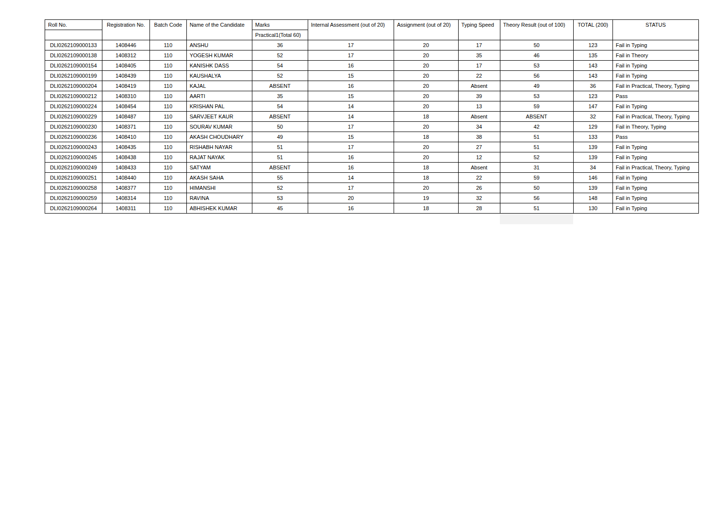| | Roll No. | Registration No. | Batch Code | Name of the Candidate | Marks | Internal Assessment (out of 20) | Assignment (out of 20) | Typing Speed | Theory Result (out of 100) | TOTAL (200) | STATUS |
| --- | --- | --- | --- | --- | --- | --- | --- | --- | --- | --- | --- |
| | Practical1(Total 60) |
| | DLI0262109000133 | 1408446 | 110 | ANSHU | 36 | 17 | 20 | 17 | 50 | 123 | Fail in Typing |
| | DLI0262109000138 | 1408312 | 110 | YOGESH KUMAR | 52 | 17 | 20 | 35 | 46 | 135 | Fail in Theory |
| | DLI0262109000154 | 1408405 | 110 | KANISHK DASS | 54 | 16 | 20 | 17 | 53 | 143 | Fail in Typing |
| | DLI0262109000199 | 1408439 | 110 | KAUSHALYA | 52 | 15 | 20 | 22 | 56 | 143 | Fail in Typing |
| | DLI0262109000204 | 1408419 | 110 | KAJAL | ABSENT | 16 | 20 | Absent | 49 | 36 | Fail in Practical, Theory, Typing |
| | DLI0262109000212 | 1408310 | 110 | AARTI | 35 | 15 | 20 | 39 | 53 | 123 | Pass |
| | DLI0262109000224 | 1408454 | 110 | KRISHAN PAL | 54 | 14 | 20 | 13 | 59 | 147 | Fail in Typing |
| | DLI0262109000229 | 1408487 | 110 | SARVJEET KAUR | ABSENT | 14 | 18 | Absent | ABSENT | 32 | Fail in Practical, Theory, Typing |
| | DLI0262109000230 | 1408371 | 110 | SOURAV KUMAR | 50 | 17 | 20 | 34 | 42 | 129 | Fail in Theory, Typing |
| | DLI0262109000236 | 1408410 | 110 | AKASH CHOUDHARY | 49 | 15 | 18 | 38 | 51 | 133 | Pass |
| | DLI0262109000243 | 1408435 | 110 | RISHABH NAYAR | 51 | 17 | 20 | 27 | 51 | 139 | Fail in Typing |
| | DLI0262109000245 | 1408438 | 110 | RAJAT NAYAK | 51 | 16 | 20 | 12 | 52 | 139 | Fail in Typing |
| | DLI0262109000249 | 1408433 | 110 | SATYAM | ABSENT | 16 | 18 | Absent | 31 | 34 | Fail in Practical, Theory, Typing |
| | DLI0262109000251 | 1408440 | 110 | AKASH SAHA | 55 | 14 | 18 | 22 | 59 | 146 | Fail in Typing |
| | DLI0262109000258 | 1408377 | 110 | HIMANSHI | 52 | 17 | 20 | 26 | 50 | 139 | Fail in Typing |
| | DLI0262109000259 | 1408314 | 110 | RAVINA | 53 | 20 | 19 | 32 | 56 | 148 | Fail in Typing |
| | DLI0262109000264 | 1408311 | 110 | ABHISHEK KUMAR | 45 | 16 | 18 | 28 | 51 | 130 | Fail in Typing |